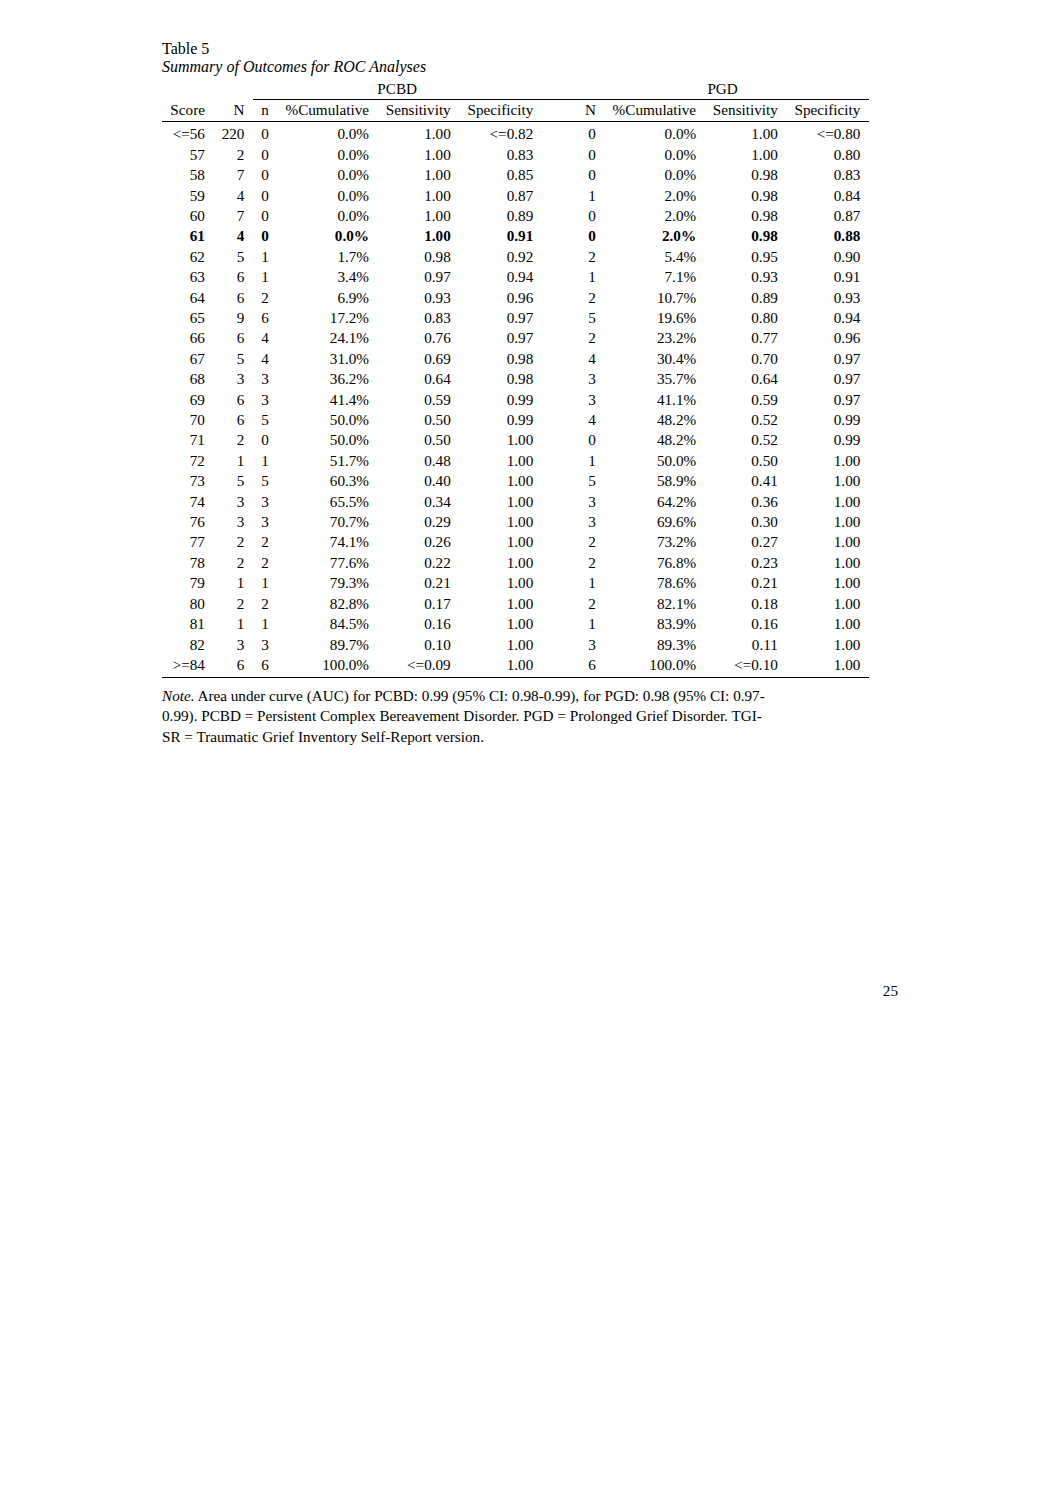Table 5 Summary of Outcomes for ROC Analyses
| | PCBD | | PGD |
| --- | --- | --- | --- |
| Score | N | n | %Cumulative | Sensitivity | Specificity | | N | %Cumulative | Sensitivity | Specificity |
| <=56 | 220 | 0 | 0.0% | 1.00 | <=0.82 | | 0 | 0.0% | 1.00 | <=0.80 |
| 57 | 2 | 0 | 0.0% | 1.00 | 0.83 | | 0 | 0.0% | 1.00 | 0.80 |
| 58 | 7 | 0 | 0.0% | 1.00 | 0.85 | | 0 | 0.0% | 0.98 | 0.83 |
| 59 | 4 | 0 | 0.0% | 1.00 | 0.87 | | 1 | 2.0% | 0.98 | 0.84 |
| 60 | 7 | 0 | 0.0% | 1.00 | 0.89 | | 0 | 2.0% | 0.98 | 0.87 |
| 61 | 4 | 0 | 0.0% | 1.00 | 0.91 | | 0 | 2.0% | 0.98 | 0.88 |
| 62 | 5 | 1 | 1.7% | 0.98 | 0.92 | | 2 | 5.4% | 0.95 | 0.90 |
| 63 | 6 | 1 | 3.4% | 0.97 | 0.94 | | 1 | 7.1% | 0.93 | 0.91 |
| 64 | 6 | 2 | 6.9% | 0.93 | 0.96 | | 2 | 10.7% | 0.89 | 0.93 |
| 65 | 9 | 6 | 17.2% | 0.83 | 0.97 | | 5 | 19.6% | 0.80 | 0.94 |
| 66 | 6 | 4 | 24.1% | 0.76 | 0.97 | | 2 | 23.2% | 0.77 | 0.96 |
| 67 | 5 | 4 | 31.0% | 0.69 | 0.98 | | 4 | 30.4% | 0.70 | 0.97 |
| 68 | 3 | 3 | 36.2% | 0.64 | 0.98 | | 3 | 35.7% | 0.64 | 0.97 |
| 69 | 6 | 3 | 41.4% | 0.59 | 0.99 | | 3 | 41.1% | 0.59 | 0.97 |
| 70 | 6 | 5 | 50.0% | 0.50 | 0.99 | | 4 | 48.2% | 0.52 | 0.99 |
| 71 | 2 | 0 | 50.0% | 0.50 | 1.00 | | 0 | 48.2% | 0.52 | 0.99 |
| 72 | 1 | 1 | 51.7% | 0.48 | 1.00 | | 1 | 50.0% | 0.50 | 1.00 |
| 73 | 5 | 5 | 60.3% | 0.40 | 1.00 | | 5 | 58.9% | 0.41 | 1.00 |
| 74 | 3 | 3 | 65.5% | 0.34 | 1.00 | | 3 | 64.2% | 0.36 | 1.00 |
| 76 | 3 | 3 | 70.7% | 0.29 | 1.00 | | 3 | 69.6% | 0.30 | 1.00 |
| 77 | 2 | 2 | 74.1% | 0.26 | 1.00 | | 2 | 73.2% | 0.27 | 1.00 |
| 78 | 2 | 2 | 77.6% | 0.22 | 1.00 | | 2 | 76.8% | 0.23 | 1.00 |
| 79 | 1 | 1 | 79.3% | 0.21 | 1.00 | | 1 | 78.6% | 0.21 | 1.00 |
| 80 | 2 | 2 | 82.8% | 0.17 | 1.00 | | 2 | 82.1% | 0.18 | 1.00 |
| 81 | 1 | 1 | 84.5% | 0.16 | 1.00 | | 1 | 83.9% | 0.16 | 1.00 |
| 82 | 3 | 3 | 89.7% | 0.10 | 1.00 | | 3 | 89.3% | 0.11 | 1.00 |
| >=84 | 6 | 6 | 100.0% | <=0.09 | 1.00 | | 6 | 100.0% | <=0.10 | 1.00 |
Note. Area under curve (AUC) for PCBD: 0.99 (95% CI: 0.98-0.99), for PGD: 0.98 (95% CI: 0.97-0.99). PCBD = Persistent Complex Bereavement Disorder. PGD = Prolonged Grief Disorder. TGI-SR = Traumatic Grief Inventory Self-Report version.
25